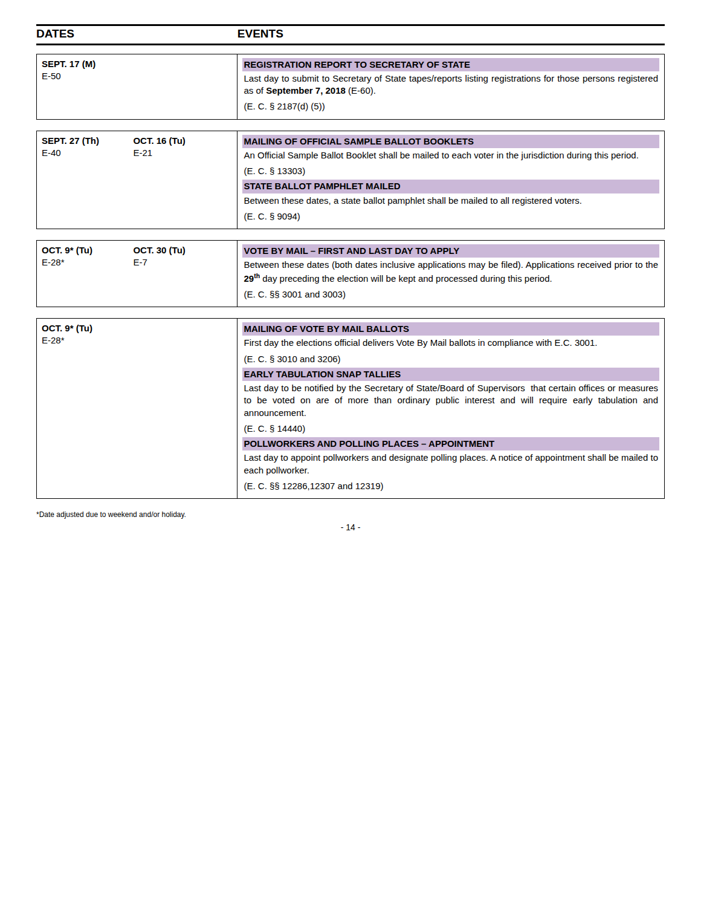| DATES | EVENTS |
| SEPT. 17 (M) E-50 | REGISTRATION REPORT TO SECRETARY OF STATE Last day to submit to Secretary of State tapes/reports listing registrations for those persons registered as of September 7, 2018 (E-60). (E. C. § 2187(d) (5)) |
| SEPT. 27 (Th) OCT. 16 (Tu) E-40 E-21 | MAILING OF OFFICIAL SAMPLE BALLOT BOOKLETS An Official Sample Ballot Booklet shall be mailed to each voter in the jurisdiction during this period. (E. C. § 13303) STATE BALLOT PAMPHLET MAILED Between these dates, a state ballot pamphlet shall be mailed to all registered voters. (E. C. § 9094) |
| OCT. 9* (Tu) OCT. 30 (Tu) E-28* E-7 | VOTE BY MAIL – FIRST AND LAST DAY TO APPLY Between these dates (both dates inclusive applications may be filed). Applications received prior to the 29 th day preceding the election will be kept and processed during this period. (E. C. §§ 3001 and 3003) |
| OCT. 9* (Tu) E-28* | MAILING OF VOTE BY MAIL BALLOTS First day the elections official delivers Vote By Mail ballots in compliance with E.C. 3001. (E. C. § 3010 and 3206) EARLY TABULATION SNAP TALLIES Last day to be notified by the Secretary of State/Board of Supervisors that certain offices or measures to be voted on are of more than ordinary public interest and will require early tabulation and announcement. (E. C. § 14440) POLLWORKERS AND POLLING PLACES – APPOINTMENT Last day to appoint pollworkers and designate polling places. A notice of appointment shall be mailed to each pollworker. (E. C. §§ 12286,12307 and 12319) |
*Date adjusted due to weekend and/or holiday.
- 14 -